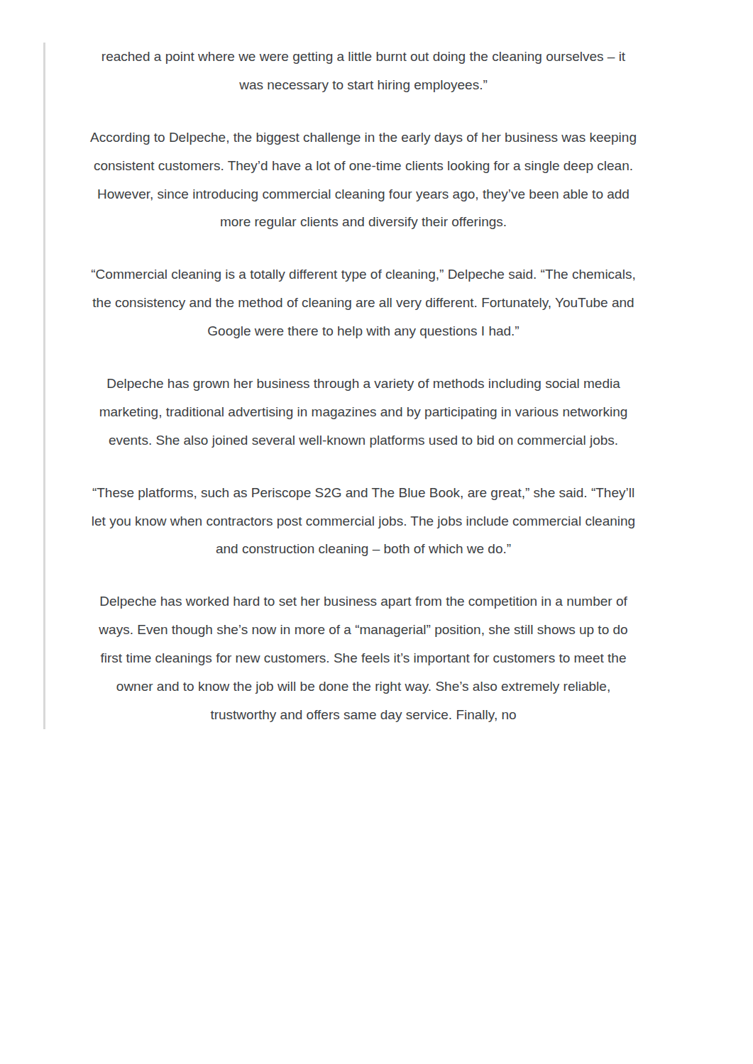reached a point where we were getting a little burnt out doing the cleaning ourselves – it was necessary to start hiring employees.”
According to Delpeche, the biggest challenge in the early days of her business was keeping consistent customers. They’d have a lot of one-time clients looking for a single deep clean. However, since introducing commercial cleaning four years ago, they’ve been able to add more regular clients and diversify their offerings.
“Commercial cleaning is a totally different type of cleaning,” Delpeche said. “The chemicals, the consistency and the method of cleaning are all very different. Fortunately, YouTube and Google were there to help with any questions I had.”
Delpeche has grown her business through a variety of methods including social media marketing, traditional advertising in magazines and by participating in various networking events. She also joined several well-known platforms used to bid on commercial jobs.
“These platforms, such as Periscope S2G and The Blue Book, are great,” she said. “They’ll let you know when contractors post commercial jobs. The jobs include commercial cleaning and construction cleaning – both of which we do.”
Delpeche has worked hard to set her business apart from the competition in a number of ways. Even though she’s now in more of a “managerial” position, she still shows up to do first time cleanings for new customers. She feels it’s important for customers to meet the owner and to know the job will be done the right way. She’s also extremely reliable, trustworthy and offers same day service. Finally, no